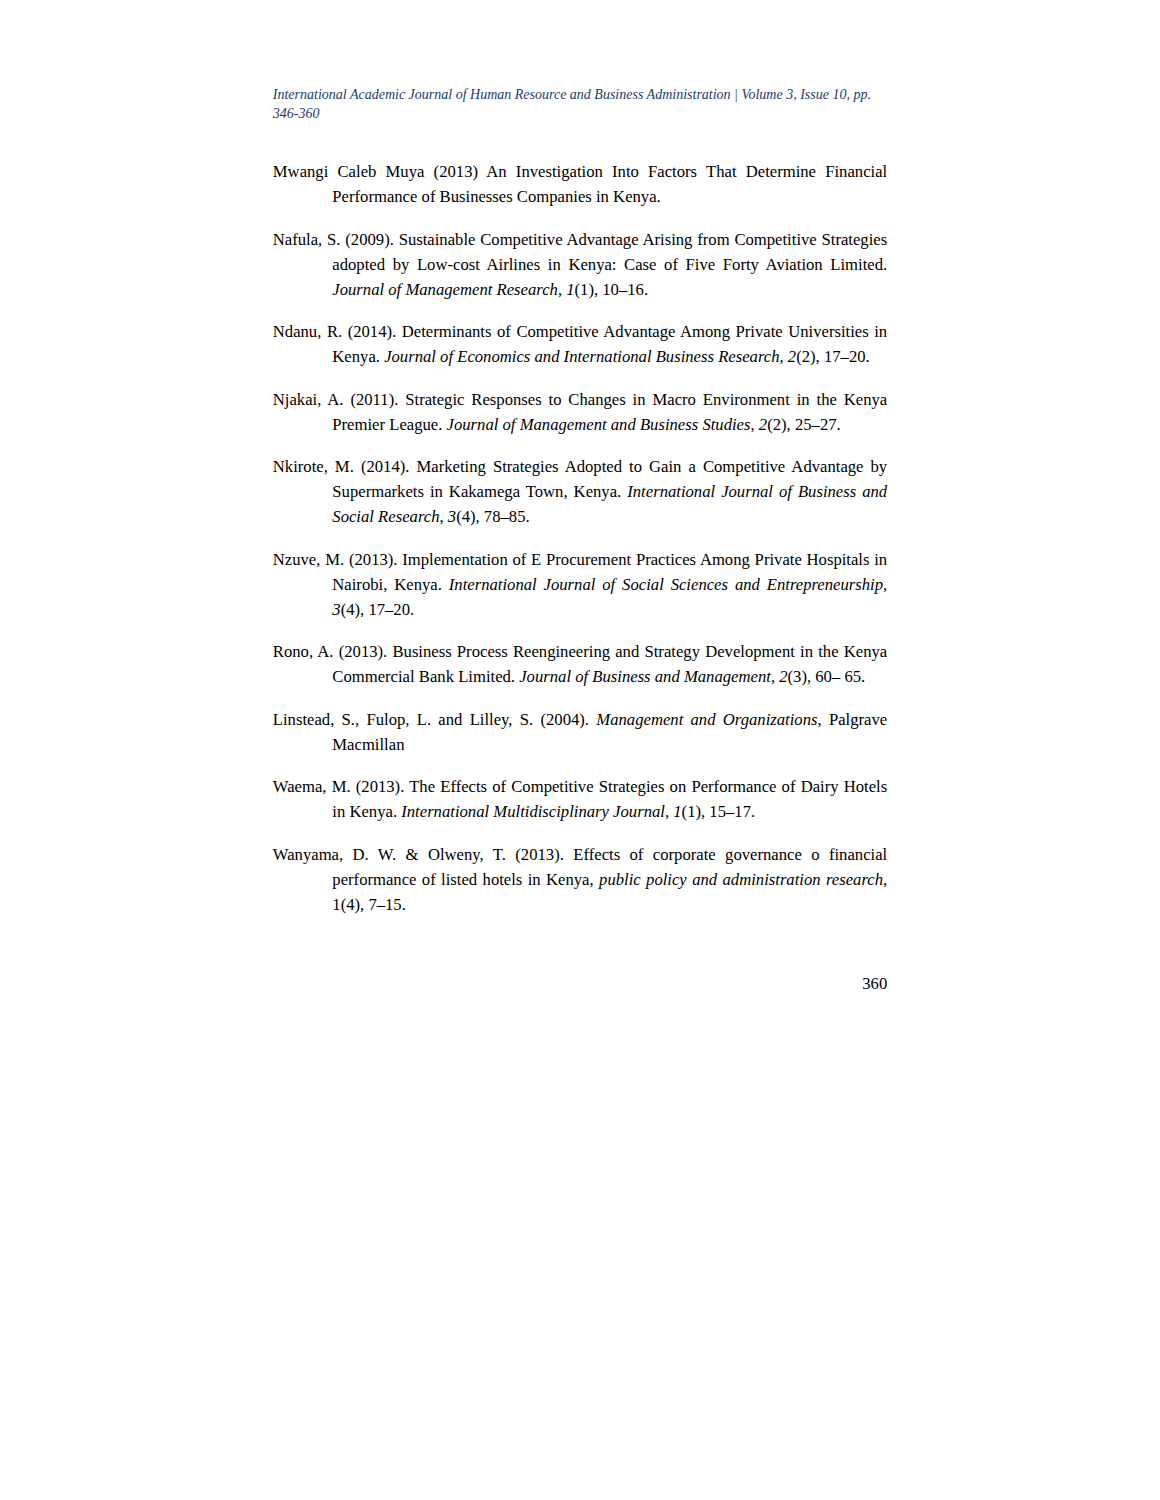International Academic Journal of Human Resource and Business Administration | Volume 3, Issue 10, pp. 346-360
Mwangi Caleb Muya (2013) An Investigation Into Factors That Determine Financial Performance of Businesses Companies in Kenya.
Nafula, S. (2009). Sustainable Competitive Advantage Arising from Competitive Strategies adopted by Low-cost Airlines in Kenya: Case of Five Forty Aviation Limited. Journal of Management Research, 1(1), 10–16.
Ndanu, R. (2014). Determinants of Competitive Advantage Among Private Universities in Kenya. Journal of Economics and International Business Research, 2(2), 17–20.
Njakai, A. (2011). Strategic Responses to Changes in Macro Environment in the Kenya Premier League. Journal of Management and Business Studies, 2(2), 25–27.
Nkirote, M. (2014). Marketing Strategies Adopted to Gain a Competitive Advantage by Supermarkets in Kakamega Town, Kenya. International Journal of Business and Social Research, 3(4), 78–85.
Nzuve, M. (2013). Implementation of E Procurement Practices Among Private Hospitals in Nairobi, Kenya. International Journal of Social Sciences and Entrepreneurship, 3(4), 17–20.
Rono, A. (2013). Business Process Reengineering and Strategy Development in the Kenya Commercial Bank Limited. Journal of Business and Management, 2(3), 60– 65.
Linstead, S., Fulop, L. and Lilley, S. (2004). Management and Organizations, Palgrave Macmillan
Waema, M. (2013). The Effects of Competitive Strategies on Performance of Dairy Hotels in Kenya. International Multidisciplinary Journal, 1(1), 15–17.
Wanyama, D. W. & Olweny, T. (2013). Effects of corporate governance o financial performance of listed hotels in Kenya, public policy and administration research, 1(4), 7–15.
360